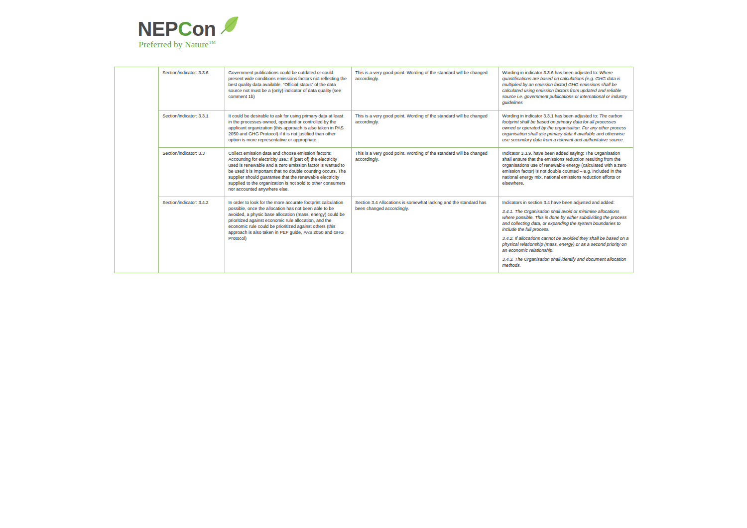NEPCon
Preferred by NatureTM
| | Section/indicator: 3.3.6 | Government publications could be outdated or could present wide conditions emissions factors not reflecting the best quality data available. “Official status” of the data source not must be a (only) indicator of data quality (see comment 1b) | This is a very good point. Wording of the standard will be changed accordingly. | Wording in indicator 3.3.6 has been adjusted to: Where quantifications are based on calculations (e.g. GHG data is multiplied by an emission factor) GHG emissions shall be calculated using emission factors from updated and reliable source i.e. government publications or international or industry guidelines |
| Section/indicator: 3.3.1 | It could be desirable to ask for using primary data at least in the processes owned, operated or controlled by the applicant organization (this approach is also taken in PAS 2050 and GHG Protocol) if it is not justified than other option is more representative or appropriate. | This is a very good point. Wording of the standard will be changed accordingly. | Wording in indicator 3.3.1 has been adjusted to: The carbon footprint shall be based on primary data for all processes owned or operated by the organisation. For any other process organisation shall use primary data if available and otherwise use secondary data from a relevant and authoritative source. |
| Section/indicator: 3.3 | Collect emission data and choose emission factors: Accounting for electricity use.: If (part of) the electricity used is renewable and a zero emission factor is wanted to be used it is important that no double counting occurs. The supplier should guarantee that the renewable electricity supplied to the organization is not sold to other consumers nor accounted anywhere else. | This is a very good point. Wording of the standard will be changed accordingly. | Indicator 3.3.9. have been added saying: The Organisation shall ensure that the emissions reduction resulting from the organisations use of renewable energy (calculated with a zero emission factor) is not double counted – e.g. included in the national energy mix, national emissions reduction efforts or elsewhere. |
| Section/indicator: 3.4.2 | In order to look for the more accurate footprint calculation possible, once the allocation has not been able to be avoided, a physic base allocation (mass, energy) could be prioritized against economic rule allocation, and the economic rule could be prioritized against others (this approach is also taken in PEF guide, PAS 2050 and GHG Protocol) | Section 3.4 Allocations is somewhat lacking and the standard has been changed accordingly. | Indicators in section 3.4 have been adjusted and added: 3.4.1. The Organisation shall avoid or minimise allocations where possible. This is done by either subdividing the process and collecting data, or expanding the system boundaries to include the full process. 3.4.2. If allocations cannot be avoided they shall be based on a physical relationship (mass, energy) or as a second priority on an economic relationship. 3.4.3. The Organisation shall identify and document allocation methods. |